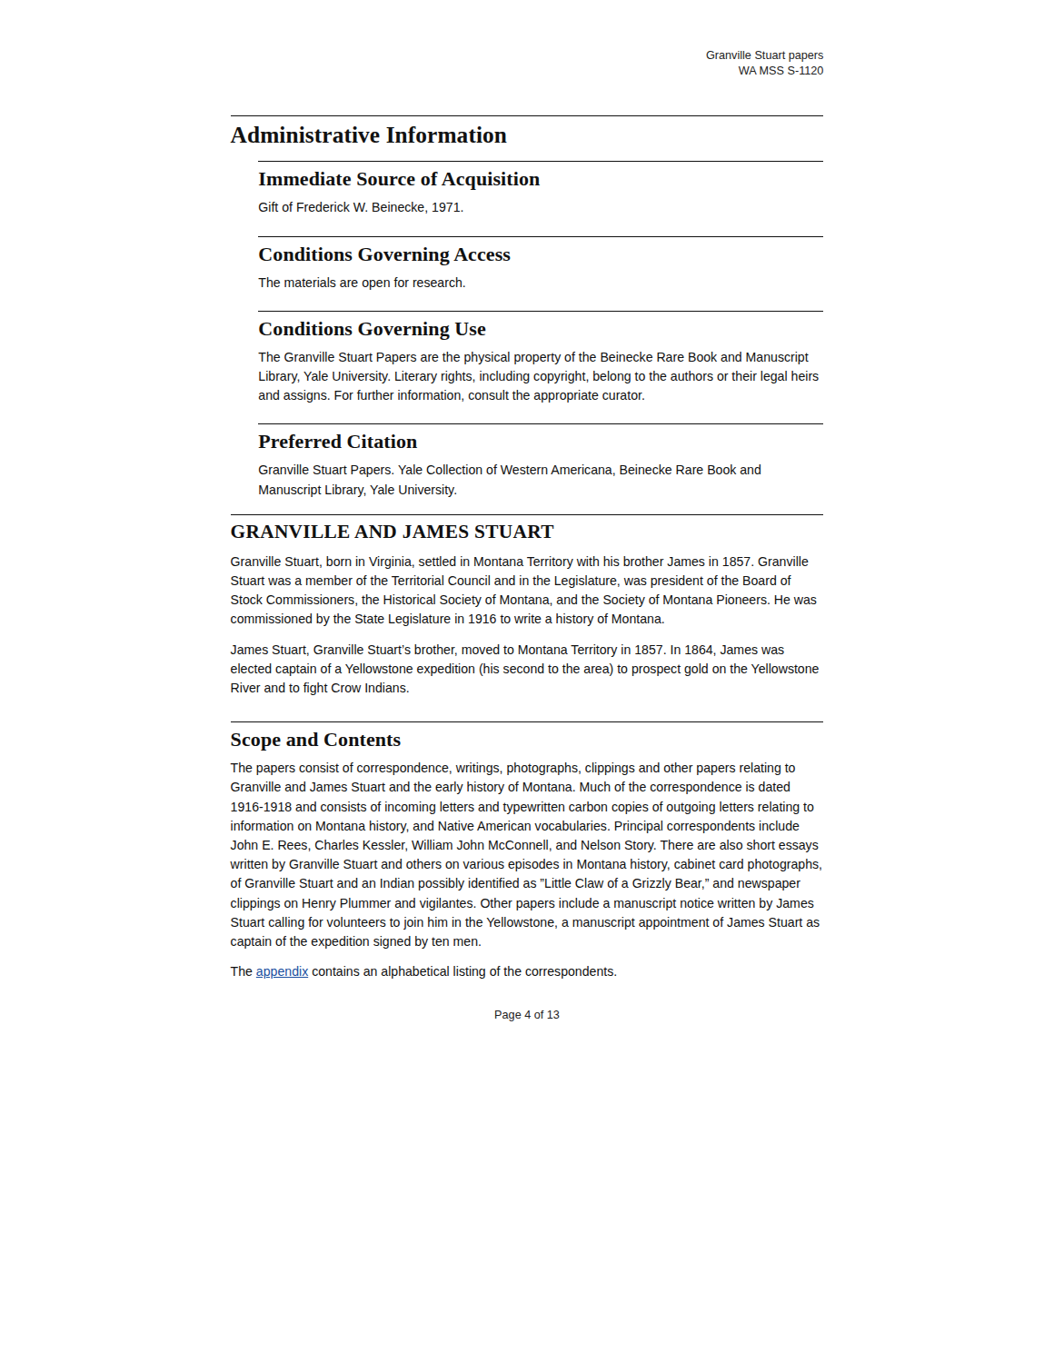Granville Stuart papers
WA MSS S-1120
Administrative Information
Immediate Source of Acquisition
Gift of Frederick W. Beinecke, 1971.
Conditions Governing Access
The materials are open for research.
Conditions Governing Use
The Granville Stuart Papers are the physical property of the Beinecke Rare Book and Manuscript Library, Yale University. Literary rights, including copyright, belong to the authors or their legal heirs and assigns. For further information, consult the appropriate curator.
Preferred Citation
Granville Stuart Papers. Yale Collection of Western Americana, Beinecke Rare Book and Manuscript Library, Yale University.
Granville and James Stuart
Granville Stuart, born in Virginia, settled in Montana Territory with his brother James in 1857. Granville Stuart was a member of the Territorial Council and in the Legislature, was president of the Board of Stock Commissioners, the Historical Society of Montana, and the Society of Montana Pioneers. He was commissioned by the State Legislature in 1916 to write a history of Montana.
James Stuart, Granville Stuart’s brother, moved to Montana Territory in 1857. In 1864, James was elected captain of a Yellowstone expedition (his second to the area) to prospect gold on the Yellowstone River and to fight Crow Indians.
Scope and Contents
The papers consist of correspondence, writings, photographs, clippings and other papers relating to Granville and James Stuart and the early history of Montana. Much of the correspondence is dated 1916-1918 and consists of incoming letters and typewritten carbon copies of outgoing letters relating to information on Montana history, and Native American vocabularies. Principal correspondents include John E. Rees, Charles Kessler, William John McConnell, and Nelson Story. There are also short essays written by Granville Stuart and others on various episodes in Montana history, cabinet card photographs, of Granville Stuart and an Indian possibly identified as ”Little Claw of a Grizzly Bear,” and newspaper clippings on Henry Plummer and vigilantes. Other papers include a manuscript notice written by James Stuart calling for volunteers to join him in the Yellowstone, a manuscript appointment of James Stuart as captain of the expedition signed by ten men.
The appendix contains an alphabetical listing of the correspondents.
Page 4 of 13